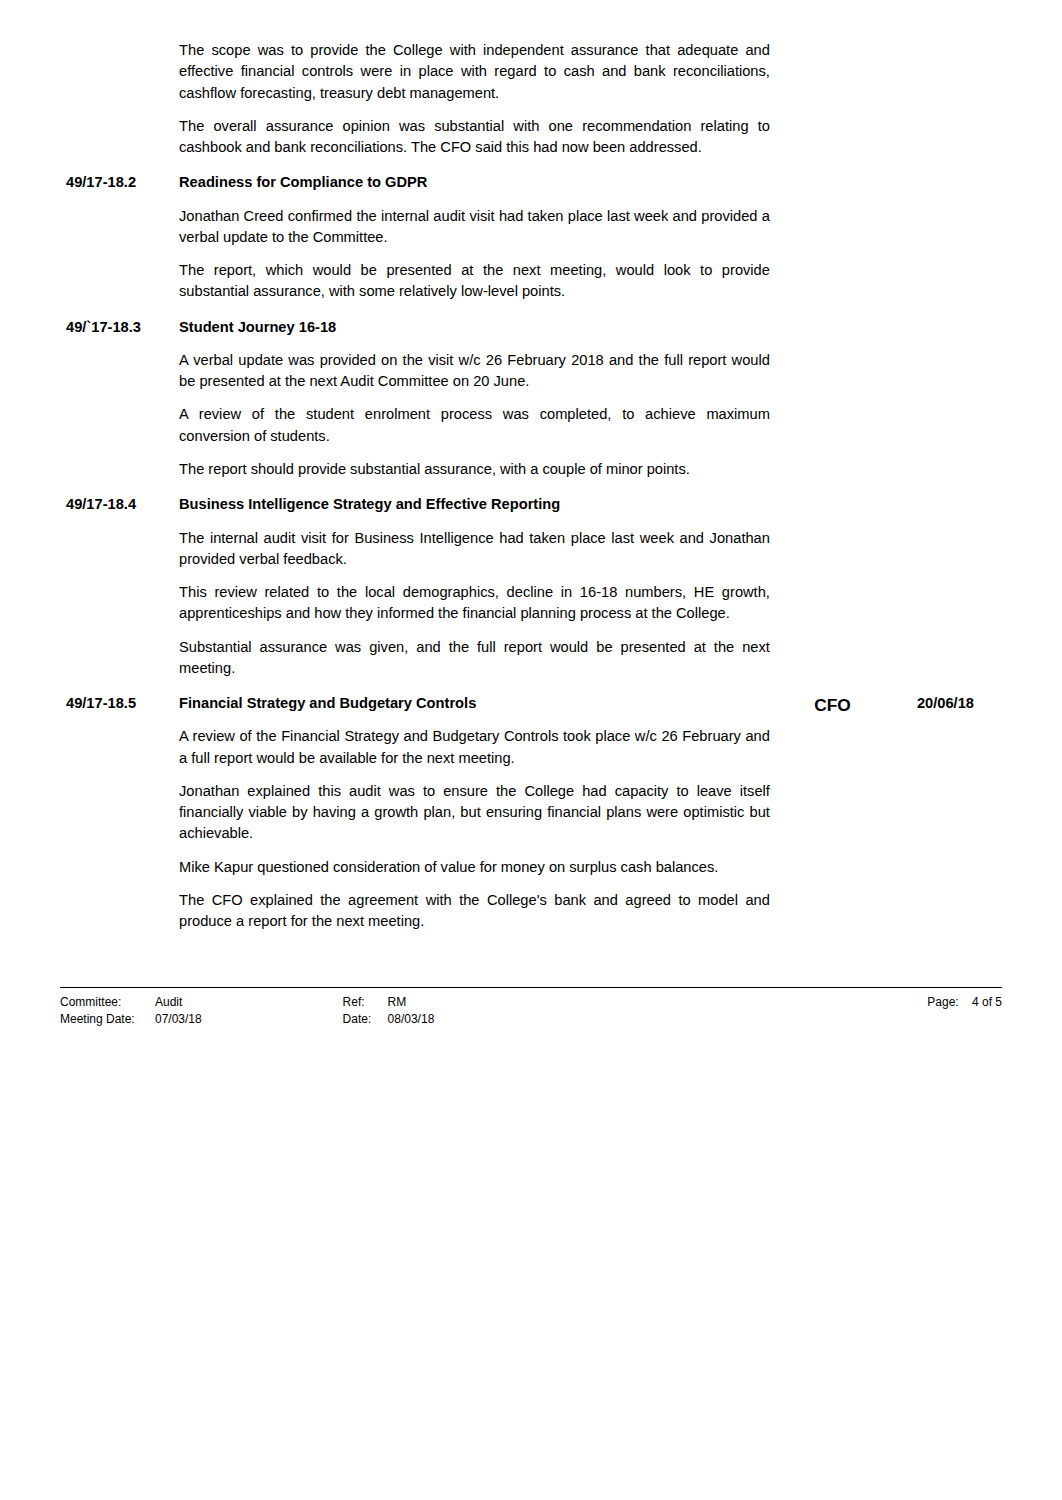| | The scope was to provide the College with independent assurance that adequate and effective financial controls were in place with regard to cash and bank reconciliations, cashflow forecasting, treasury debt management. The overall assurance opinion was substantial with one recommendation relating to cashbook and bank reconciliations. The CFO said this had now been addressed. | | |
| 49/17-18.2 | Readiness for Compliance to GDPR Jonathan Creed confirmed the internal audit visit had taken place last week and provided a verbal update to the Committee. The report, which would be presented at the next meeting, would look to provide substantial assurance, with some relatively low-level points. | | |
| 49/`17-18.3 | Student Journey 16-18 A verbal update was provided on the visit w/c 26 February 2018 and the full report would be presented at the next Audit Committee on 20 June. A review of the student enrolment process was completed, to achieve maximum conversion of students. The report should provide substantial assurance, with a couple of minor points. | | |
| 49/17-18.4 | Business Intelligence Strategy and Effective Reporting The internal audit visit for Business Intelligence had taken place last week and Jonathan provided verbal feedback. This review related to the local demographics, decline in 16-18 numbers, HE growth, apprenticeships and how they informed the financial planning process at the College. Substantial assurance was given, and the full report would be presented at the next meeting. | | |
| 49/17-18.5 | Financial Strategy and Budgetary Controls A review of the Financial Strategy and Budgetary Controls took place w/c 26 February and a full report would be available for the next meeting. Jonathan explained this audit was to ensure the College had capacity to leave itself financially viable by having a growth plan, but ensuring financial plans were optimistic but achievable. Mike Kapur questioned consideration of value for money on surplus cash balances. The CFO explained the agreement with the College's bank and agreed to model and produce a report for the next meeting. | CFO | 20/06/18 |
| Committee: Audit Meeting Date: 07/03/18 | Ref: RM Date: 08/03/18 | Page: 4 of 5 |